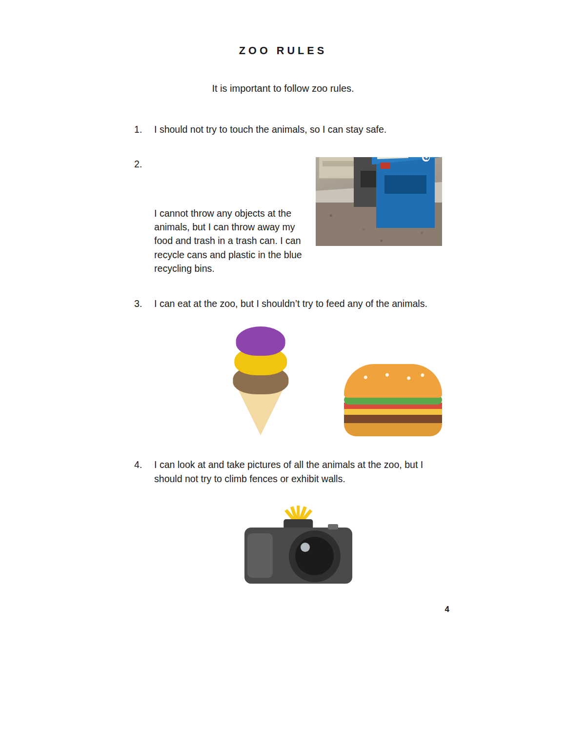Zoo Rules
It is important to follow zoo rules.
I should not try to touch the animals, so I can stay safe.
I cannot throw any objects at the animals, but I can throw away my food and trash in a trash can. I can recycle cans and plastic in the blue recycling bins.
♻
I can eat at the zoo, but I shouldn’t try to feed any of the animals.
I can look at and take pictures of all the animals at the zoo, but I should not try to climb fences or exhibit walls.
4